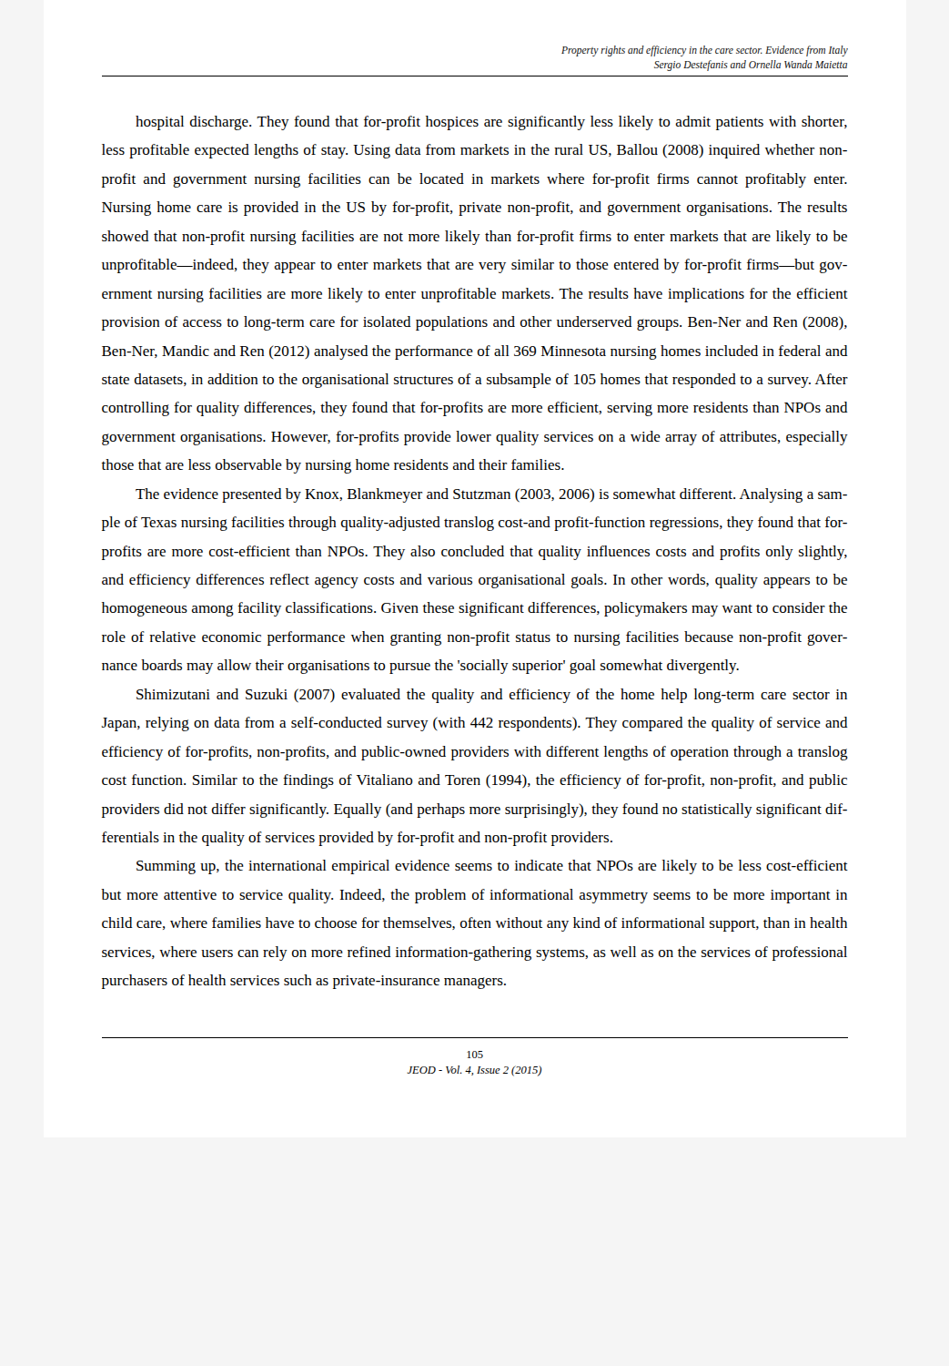Property rights and efficiency in the care sector. Evidence from Italy Sergio Destefanis and Ornella Wanda Maietta
hospital discharge. They found that for-profit hospices are significantly less likely to admit patients with shorter, less profitable expected lengths of stay. Using data from markets in the rural US, Ballou (2008) inquired whether non-profit and government nursing facilities can be located in markets where for-profit firms cannot profitably enter. Nursing home care is provided in the US by for-profit, private non-profit, and government organisations. The results showed that non-profit nursing facilities are not more likely than for-profit firms to enter markets that are likely to be unprofitable—indeed, they appear to enter markets that are very similar to those entered by for-profit firms—but government nursing facilities are more likely to enter unprofitable markets. The results have implications for the efficient provision of access to long-term care for isolated populations and other underserved groups. Ben-Ner and Ren (2008), Ben-Ner, Mandic and Ren (2012) analysed the performance of all 369 Minnesota nursing homes included in federal and state datasets, in addition to the organisational structures of a subsample of 105 homes that responded to a survey. After controlling for quality differences, they found that for-profits are more efficient, serving more residents than NPOs and government organisations. However, for-profits provide lower quality services on a wide array of attributes, especially those that are less observable by nursing home residents and their families.
The evidence presented by Knox, Blankmeyer and Stutzman (2003, 2006) is somewhat different. Analysing a sample of Texas nursing facilities through quality-adjusted translog cost-and profit-function regressions, they found that for-profits are more cost-efficient than NPOs. They also concluded that quality influences costs and profits only slightly, and efficiency differences reflect agency costs and various organisational goals. In other words, quality appears to be homogeneous among facility classifications. Given these significant differences, policymakers may want to consider the role of relative economic performance when granting non-profit status to nursing facilities because non-profit governance boards may allow their organisations to pursue the 'socially superior' goal somewhat divergently.
Shimizutani and Suzuki (2007) evaluated the quality and efficiency of the home help long-term care sector in Japan, relying on data from a self-conducted survey (with 442 respondents). They compared the quality of service and efficiency of for-profits, non-profits, and public-owned providers with different lengths of operation through a translog cost function. Similar to the findings of Vitaliano and Toren (1994), the efficiency of for-profit, non-profit, and public providers did not differ significantly. Equally (and perhaps more surprisingly), they found no statistically significant differentials in the quality of services provided by for-profit and non-profit providers.
Summing up, the international empirical evidence seems to indicate that NPOs are likely to be less cost-efficient but more attentive to service quality. Indeed, the problem of informational asymmetry seems to be more important in child care, where families have to choose for themselves, often without any kind of informational support, than in health services, where users can rely on more refined information-gathering systems, as well as on the services of professional purchasers of health services such as private-insurance managers.
105 JEOD - Vol. 4, Issue 2 (2015)